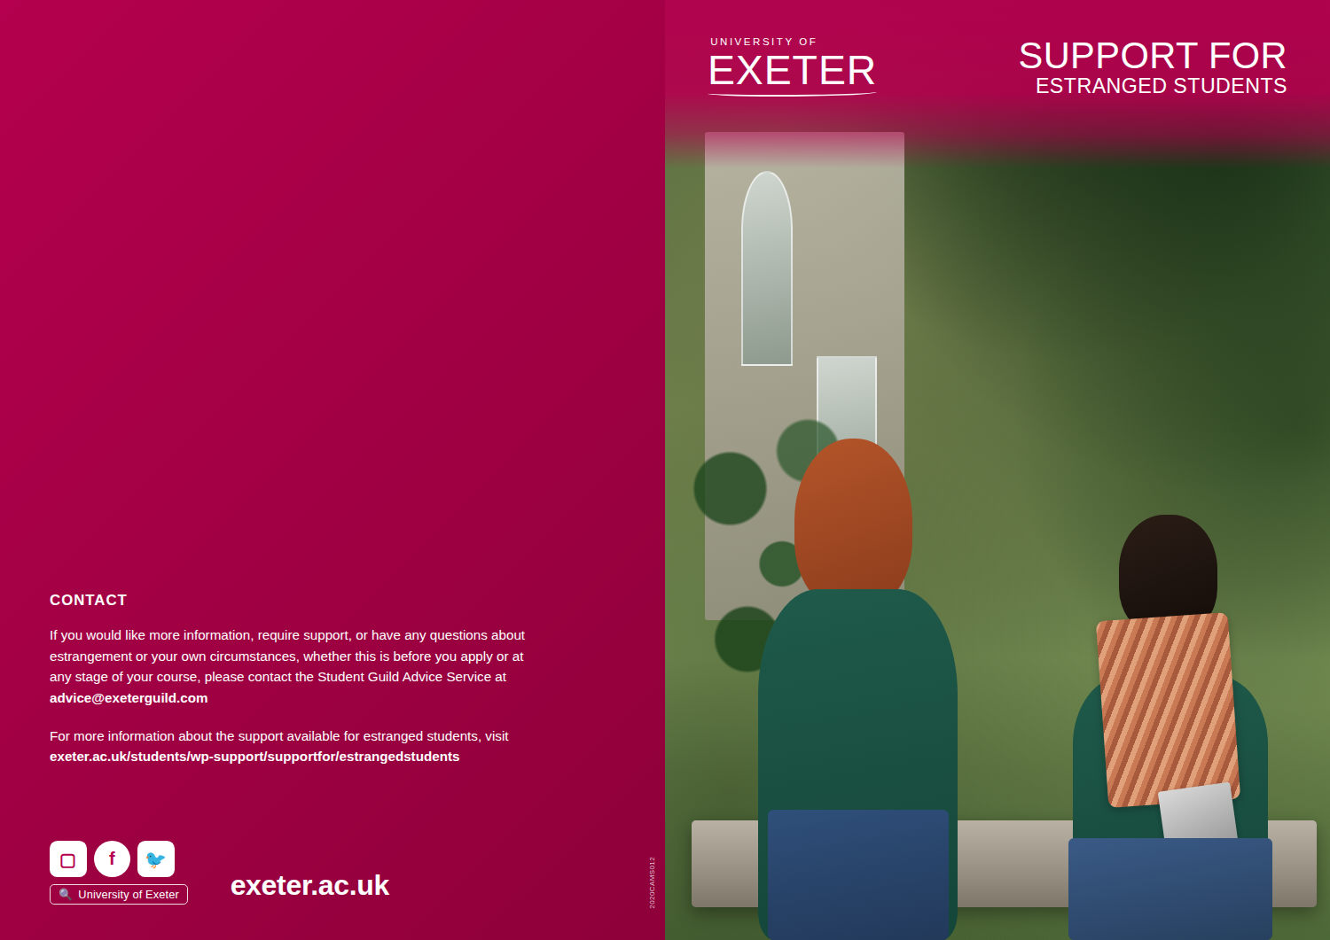Contact
If you would like more information, require support, or have any questions about estrangement or your own circumstances, whether this is before you apply or at any stage of your course, please contact the Student Guild Advice Service at advice@exeterguild.com
For more information about the support available for estranged students, visit exeter.ac.uk/students/wp-support/supportfor/estrangedstudents
▢ f 🐦
🔍 University of Exeter
exeter.ac.uk
2020CAMS012
University of EXETER
SUPPORT FOR ESTRANGED STUDENTS